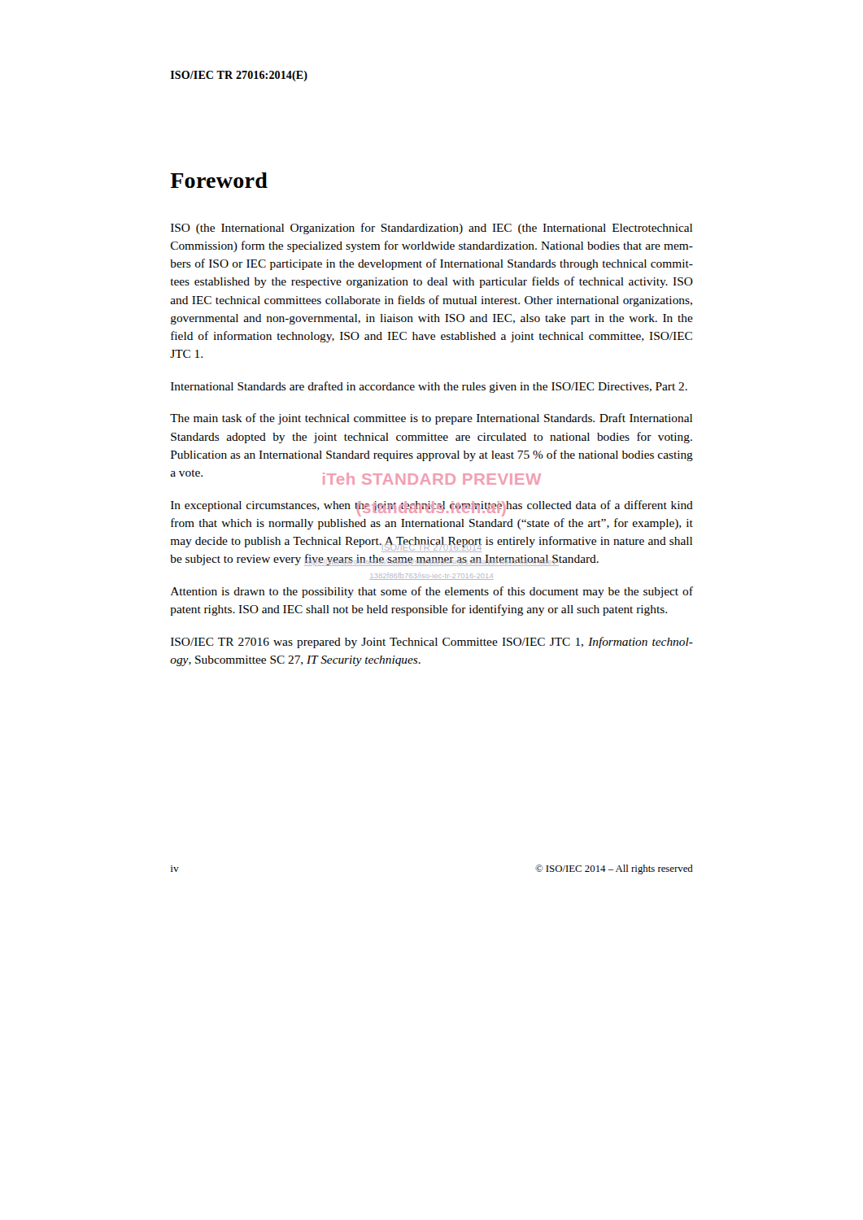ISO/IEC TR 27016:2014(E)
Foreword
ISO (the International Organization for Standardization) and IEC (the International Electrotechnical Commission) form the specialized system for worldwide standardization. National bodies that are members of ISO or IEC participate in the development of International Standards through technical committees established by the respective organization to deal with particular fields of technical activity. ISO and IEC technical committees collaborate in fields of mutual interest. Other international organizations, governmental and non-governmental, in liaison with ISO and IEC, also take part in the work. In the field of information technology, ISO and IEC have established a joint technical committee, ISO/IEC JTC 1.
International Standards are drafted in accordance with the rules given in the ISO/IEC Directives, Part 2.
The main task of the joint technical committee is to prepare International Standards. Draft International Standards adopted by the joint technical committee are circulated to national bodies for voting. Publication as an International Standard requires approval by at least 75 % of the national bodies casting a vote.
In exceptional circumstances, when the joint technical committee has collected data of a different kind from that which is normally published as an International Standard (“state of the art”, for example), it may decide to publish a Technical Report. A Technical Report is entirely informative in nature and shall be subject to review every five years in the same manner as an International Standard.
Attention is drawn to the possibility that some of the elements of this document may be the subject of patent rights. ISO and IEC shall not be held responsible for identifying any or all such patent rights.
ISO/IEC TR 27016 was prepared by Joint Technical Committee ISO/IEC JTC 1, Information technology, Subcommittee SC 27, IT Security techniques.
iTeh STANDARD PREVIEW
(standards.iteh.ai)
ISO/IEC TR 27016:2014
https://standards.iteh.ai/catalog/standards/sist/1963a16f-a9c3-487c-8ae1-
1382f86fb763/iso-iec-tr-27016-2014
iv © ISO/IEC 2014 – All rights reserved